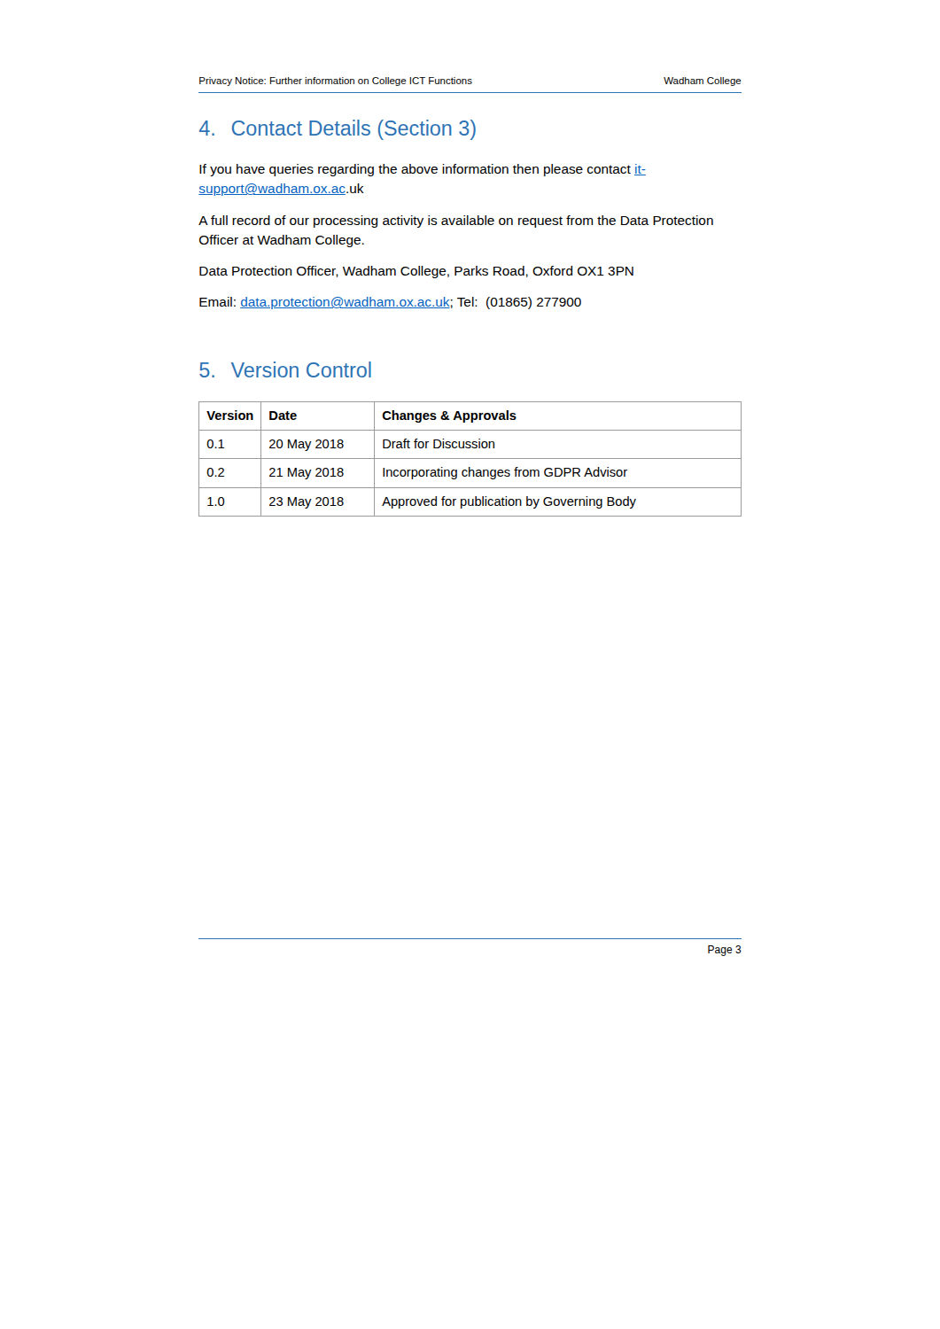Privacy Notice: Further information on College ICT Functions
Wadham College
4. Contact Details (Section 3)
If you have queries regarding the above information then please contact it-support@wadham.ox.ac.uk
A full record of our processing activity is available on request from the Data Protection Officer at Wadham College.
Data Protection Officer, Wadham College, Parks Road, Oxford OX1 3PN
Email: data.protection@wadham.ox.ac.uk; Tel: (01865) 277900
5. Version Control
| Version | Date | Changes & Approvals |
| --- | --- | --- |
| 0.1 | 20 May 2018 | Draft for Discussion |
| 0.2 | 21 May 2018 | Incorporating changes from GDPR Advisor |
| 1.0 | 23 May 2018 | Approved for publication by Governing Body |
Page 3